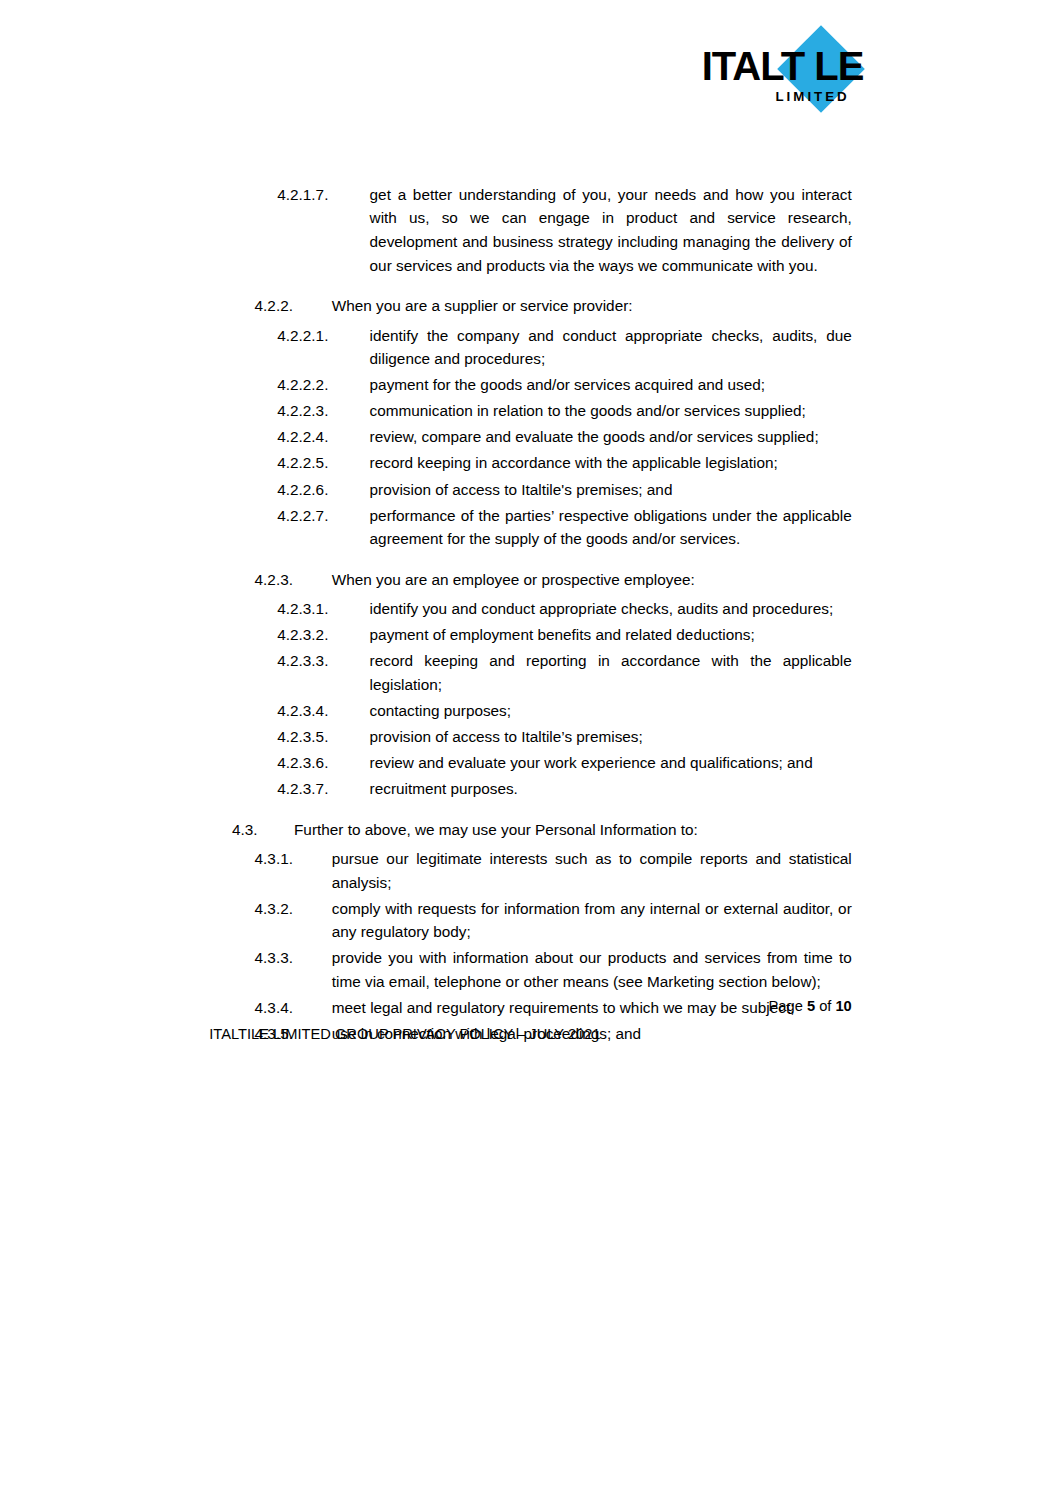ITALTILE
LIMITED
4.2.1.7.
get a better understanding of you, your needs and how you interact with us, so we can engage in product and service research, development and business strategy including managing the delivery of our services and products via the ways we communicate with you.
4.2.2.
When you are a supplier or service provider:
4.2.2.1.
identify the company and conduct appropriate checks, audits, due diligence and procedures;
4.2.2.2.
payment for the goods and/or services acquired and used;
4.2.2.3.
communication in relation to the goods and/or services supplied;
4.2.2.4.
review, compare and evaluate the goods and/or services supplied;
4.2.2.5.
record keeping in accordance with the applicable legislation;
4.2.2.6.
provision of access to Italtile's premises; and
4.2.2.7.
performance of the parties’ respective obligations under the applicable agreement for the supply of the goods and/or services.
4.2.3.
When you are an employee or prospective employee:
4.2.3.1.
identify you and conduct appropriate checks, audits and procedures;
4.2.3.2.
payment of employment benefits and related deductions;
4.2.3.3.
record keeping and reporting in accordance with the applicable legislation;
4.2.3.4.
contacting purposes;
4.2.3.5.
provision of access to Italtile’s premises;
4.2.3.6.
review and evaluate your work experience and qualifications; and
4.2.3.7.
recruitment purposes.
4.3.
Further to above, we may use your Personal Information to:
4.3.1.
pursue our legitimate interests such as to compile reports and statistical analysis;
4.3.2.
comply with requests for information from any internal or external auditor, or any regulatory body;
4.3.3.
provide you with information about our products and services from time to time via email, telephone or other means (see Marketing section below);
4.3.4.
meet legal and regulatory requirements to which we may be subject;
4.3.5.
use in connection with legal proceedings; and
Page 5 of 10
ITALTILE LIMITED GROUP PRIVACY POLICY – JULY 2021